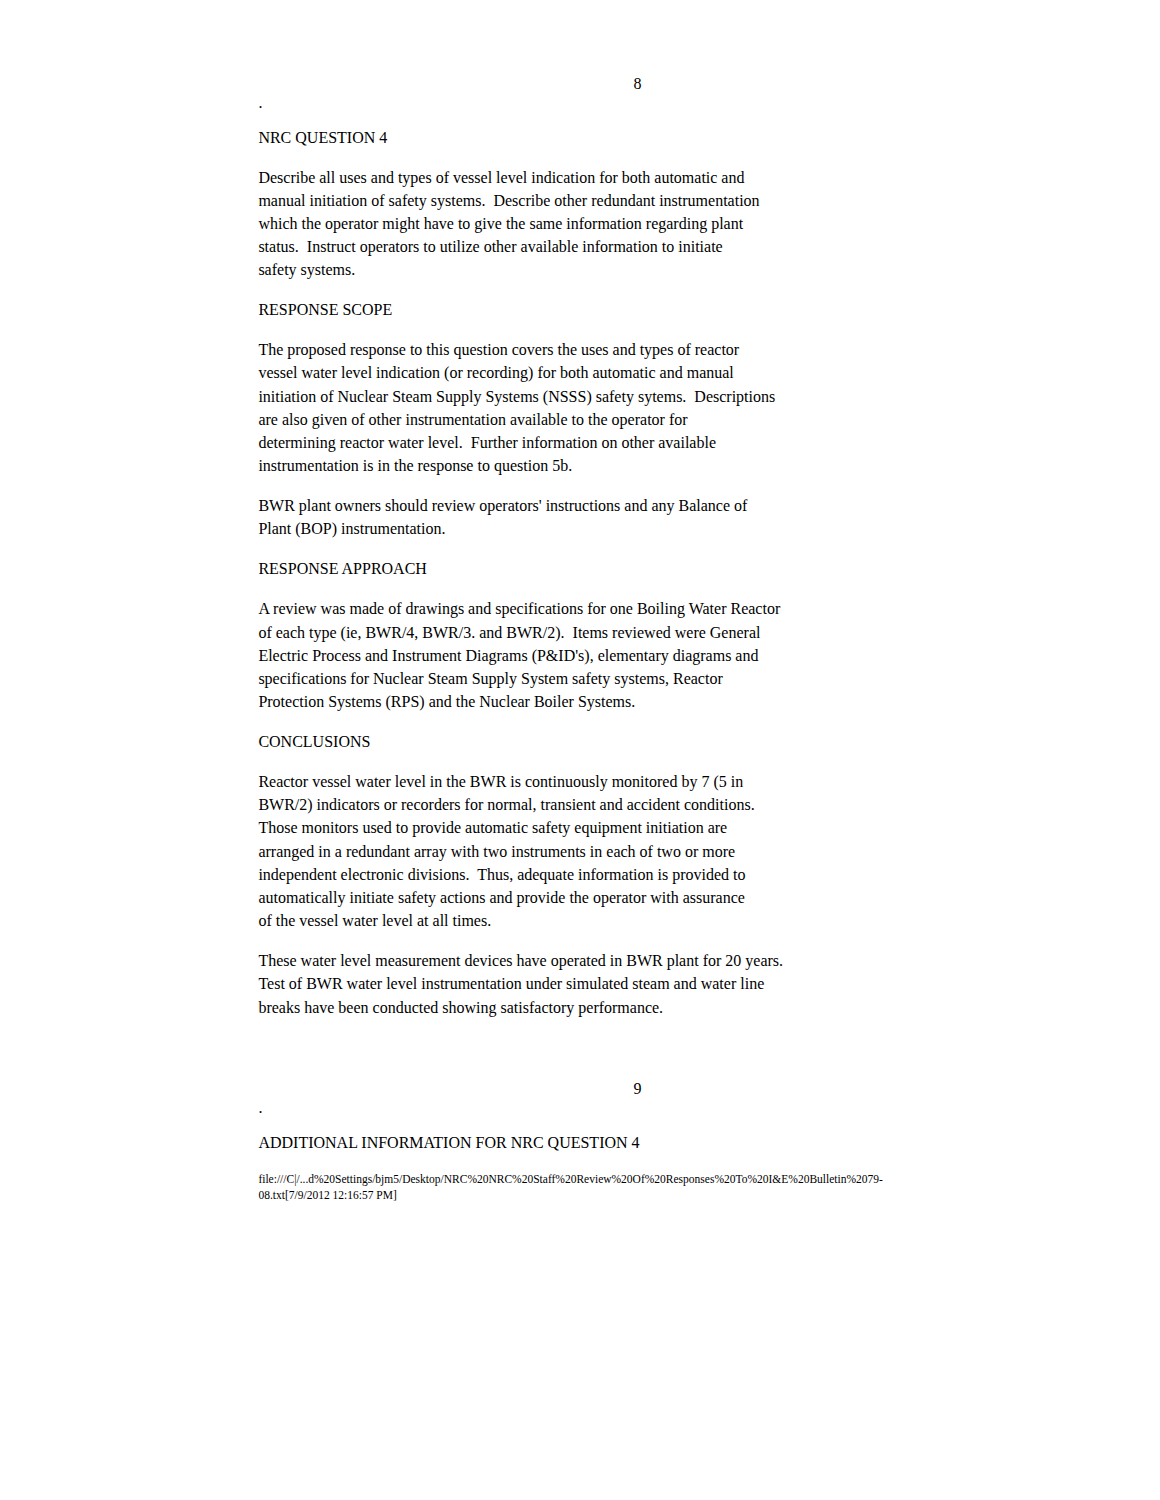8
.
NRC QUESTION 4
Describe all uses and types of vessel level indication for both automatic and manual initiation of safety systems. Describe other redundant instrumentation which the operator might have to give the same information regarding plant status. Instruct operators to utilize other available information to initiate safety systems.
RESPONSE SCOPE
The proposed response to this question covers the uses and types of reactor vessel water level indication (or recording) for both automatic and manual initiation of Nuclear Steam Supply Systems (NSSS) safety sytems. Descriptions are also given of other instrumentation available to the operator for determining reactor water level. Further information on other available instrumentation is in the response to question 5b.
BWR plant owners should review operators' instructions and any Balance of Plant (BOP) instrumentation.
RESPONSE APPROACH
A review was made of drawings and specifications for one Boiling Water Reactor of each type (ie, BWR/4, BWR/3. and BWR/2). Items reviewed were General Electric Process and Instrument Diagrams (P&ID's), elementary diagrams and specifications for Nuclear Steam Supply System safety systems, Reactor Protection Systems (RPS) and the Nuclear Boiler Systems.
CONCLUSIONS
Reactor vessel water level in the BWR is continuously monitored by 7 (5 in BWR/2) indicators or recorders for normal, transient and accident conditions. Those monitors used to provide automatic safety equipment initiation are arranged in a redundant array with two instruments in each of two or more independent electronic divisions. Thus, adequate information is provided to automatically initiate safety actions and provide the operator with assurance of the vessel water level at all times.
These water level measurement devices have operated in BWR plant for 20 years. Test of BWR water level instrumentation under simulated steam and water line breaks have been conducted showing satisfactory performance.
9
.
ADDITIONAL INFORMATION FOR NRC QUESTION 4
file:///C|/...d%20Settings/bjm5/Desktop/NRC%20NRC%20Staff%20Review%20Of%20Responses%20To%20I&E%20Bulletin%2079-08.txt[7/9/2012 12:16:57 PM]